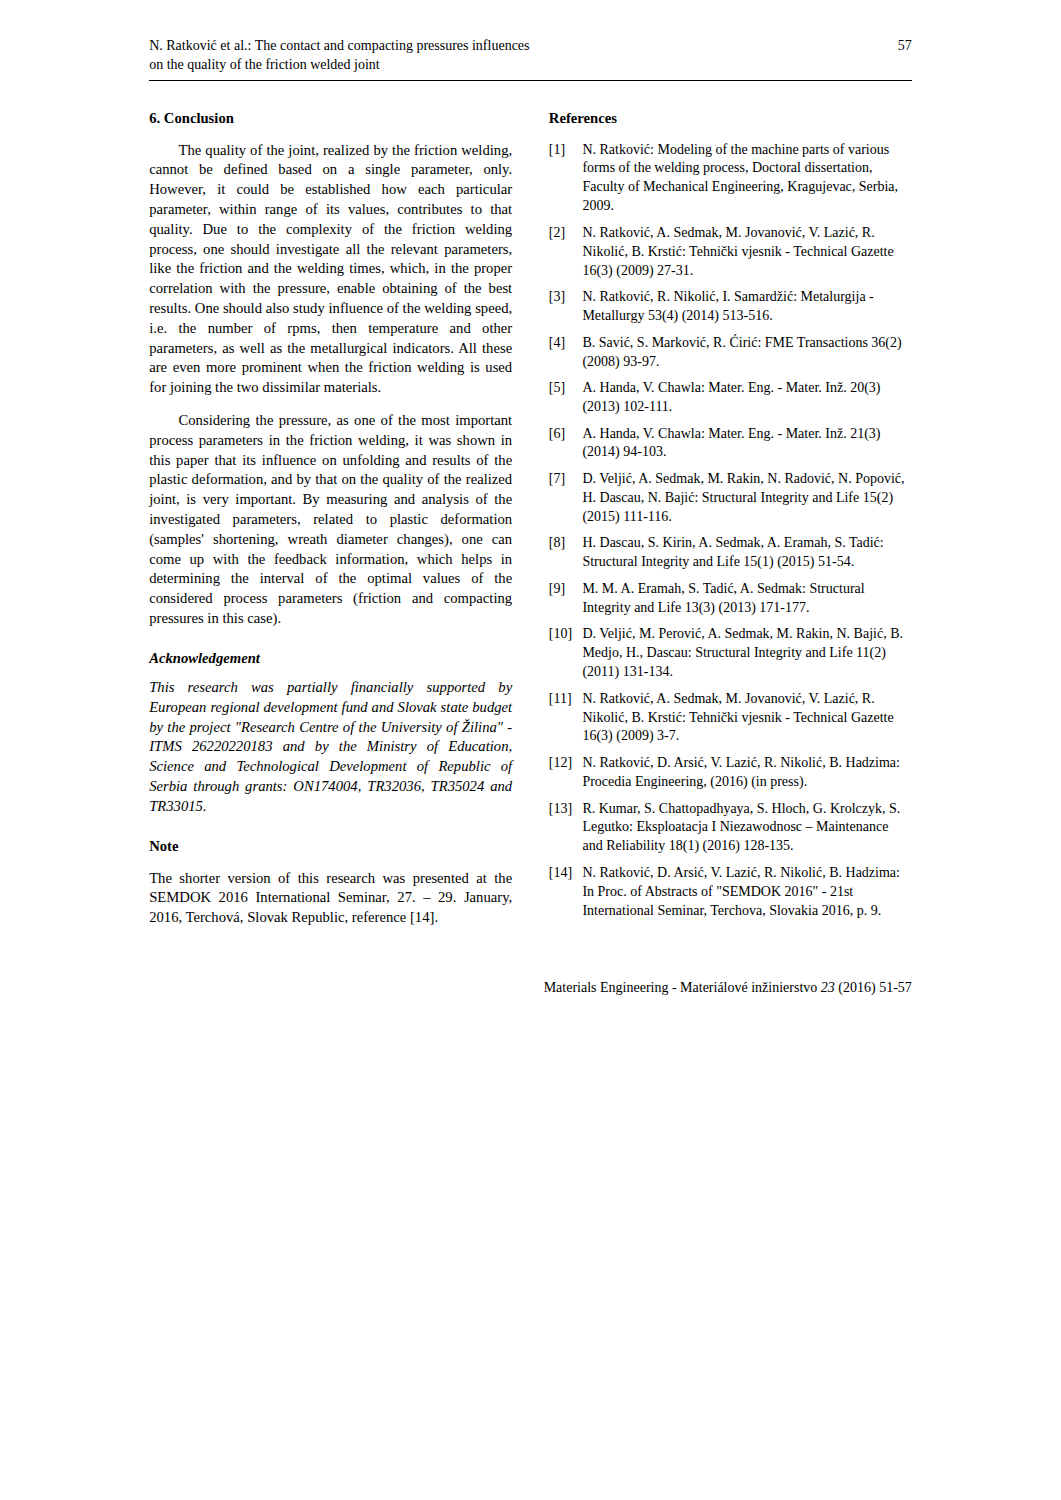N. Ratković et al.: The contact and compacting pressures influences
on the quality of the friction welded joint
57
6. Conclusion
The quality of the joint, realized by the friction welding, cannot be defined based on a single parameter, only. However, it could be established how each particular parameter, within range of its values, contributes to that quality. Due to the complexity of the friction welding process, one should investigate all the relevant parameters, like the friction and the welding times, which, in the proper correlation with the pressure, enable obtaining of the best results. One should also study influence of the welding speed, i.e. the number of rpms, then temperature and other parameters, as well as the metallurgical indicators. All these are even more prominent when the friction welding is used for joining the two dissimilar materials.
Considering the pressure, as one of the most important process parameters in the friction welding, it was shown in this paper that its influence on unfolding and results of the plastic deformation, and by that on the quality of the realized joint, is very important. By measuring and analysis of the investigated parameters, related to plastic deformation (samples' shortening, wreath diameter changes), one can come up with the feedback information, which helps in determining the interval of the optimal values of the considered process parameters (friction and compacting pressures in this case).
Acknowledgement
This research was partially financially supported by European regional development fund and Slovak state budget by the project "Research Centre of the University of Žilina" - ITMS 26220220183 and by the Ministry of Education, Science and Technological Development of Republic of Serbia through grants: ON174004, TR32036, TR35024 and TR33015.
Note
The shorter version of this research was presented at the SEMDOK 2016 International Seminar, 27. – 29. January, 2016, Terchová, Slovak Republic, reference [14].
References
N. Ratković: Modeling of the machine parts of various forms of the welding process, Doctoral dissertation, Faculty of Mechanical Engineering, Kragujevac, Serbia, 2009.
N. Ratković, A. Sedmak, M. Jovanović, V. Lazić, R. Nikolić, B. Krstić: Tehnički vjesnik - Technical Gazette 16(3) (2009) 27-31.
N. Ratković, R. Nikolić, I. Samardžić: Metalurgija - Metallurgy 53(4) (2014) 513-516.
B. Savić, S. Marković, R. Ćirić: FME Transactions 36(2) (2008) 93-97.
A. Handa, V. Chawla: Mater. Eng. - Mater. Inž. 20(3) (2013) 102-111.
A. Handa, V. Chawla: Mater. Eng. - Mater. Inž. 21(3) (2014) 94-103.
D. Veljić, A. Sedmak, M. Rakin, N. Radović, N. Popović, H. Dascau, N. Bajić: Structural Integrity and Life 15(2) (2015) 111-116.
H. Dascau, S. Kirin, A. Sedmak, A. Eramah, S. Tadić: Structural Integrity and Life 15(1) (2015) 51-54.
M. M. A. Eramah, S. Tadić, A. Sedmak: Structural Integrity and Life 13(3) (2013) 171-177.
D. Veljić, M. Perović, A. Sedmak, M. Rakin, N. Bajić, B. Medjo, H., Dascau: Structural Integrity and Life 11(2) (2011) 131-134.
N. Ratković, A. Sedmak, M. Jovanović, V. Lazić, R. Nikolić, B. Krstić: Tehnički vjesnik - Technical Gazette 16(3) (2009) 3-7.
N. Ratković, D. Arsić, V. Lazić, R. Nikolić, B. Hadzima: Procedia Engineering, (2016) (in press).
R. Kumar, S. Chattopadhyaya, S. Hloch, G. Krolczyk, S. Legutko: Eksploatacja I Niezawodnosc – Maintenance and Reliability 18(1) (2016) 128-135.
N. Ratković, D. Arsić, V. Lazić, R. Nikolić, B. Hadzima: In Proc. of Abstracts of "SEMDOK 2016" - 21st International Seminar, Terchova, Slovakia 2016, p. 9.
Materials Engineering - Materiálové inžinierstvo 23 (2016) 51-57